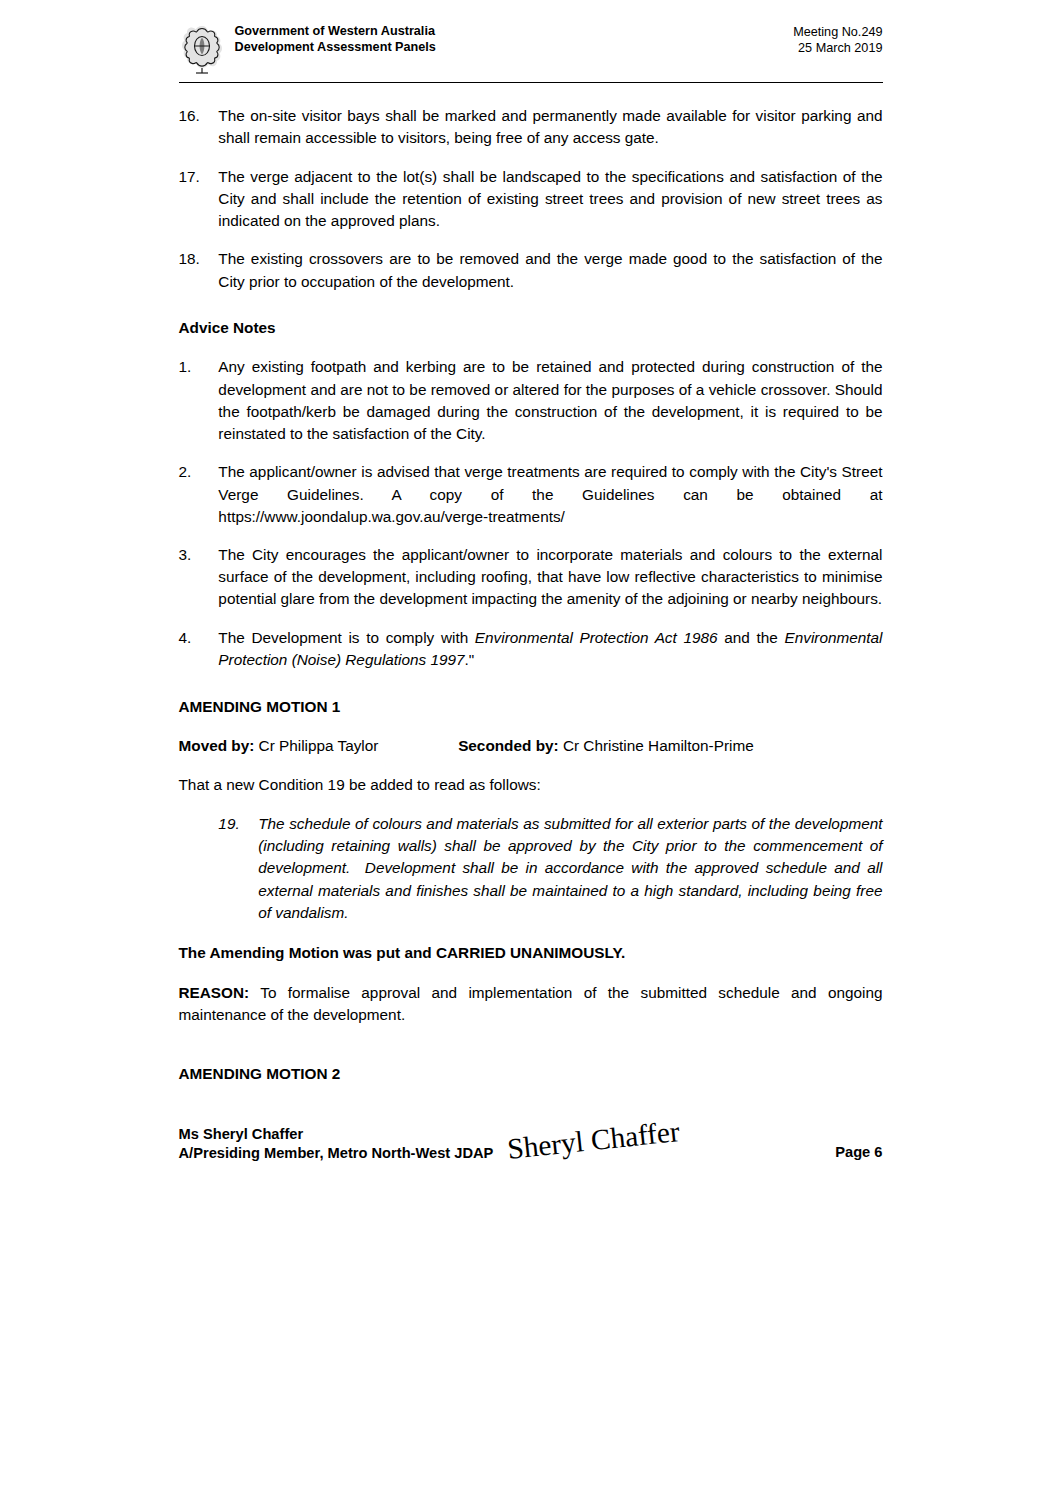Government of Western Australia
Development Assessment Panels
Meeting No.249
25 March 2019
16. The on-site visitor bays shall be marked and permanently made available for visitor parking and shall remain accessible to visitors, being free of any access gate.
17. The verge adjacent to the lot(s) shall be landscaped to the specifications and satisfaction of the City and shall include the retention of existing street trees and provision of new street trees as indicated on the approved plans.
18. The existing crossovers are to be removed and the verge made good to the satisfaction of the City prior to occupation of the development.
Advice Notes
1. Any existing footpath and kerbing are to be retained and protected during construction of the development and are not to be removed or altered for the purposes of a vehicle crossover. Should the footpath/kerb be damaged during the construction of the development, it is required to be reinstated to the satisfaction of the City.
2. The applicant/owner is advised that verge treatments are required to comply with the City's Street Verge Guidelines. A copy of the Guidelines can be obtained at https://www.joondalup.wa.gov.au/verge-treatments/
3. The City encourages the applicant/owner to incorporate materials and colours to the external surface of the development, including roofing, that have low reflective characteristics to minimise potential glare from the development impacting the amenity of the adjoining or nearby neighbours.
4. The Development is to comply with Environmental Protection Act 1986 and the Environmental Protection (Noise) Regulations 1997."
AMENDING MOTION 1
Moved by: Cr Philippa Taylor Seconded by: Cr Christine Hamilton-Prime
That a new Condition 19 be added to read as follows:
19. The schedule of colours and materials as submitted for all exterior parts of the development (including retaining walls) shall be approved by the City prior to the commencement of development. Development shall be in accordance with the approved schedule and all external materials and finishes shall be maintained to a high standard, including being free of vandalism.
The Amending Motion was put and CARRIED UNANIMOUSLY.
REASON: To formalise approval and implementation of the submitted schedule and ongoing maintenance of the development.
AMENDING MOTION 2
Ms Sheryl Chaffer
A/Presiding Member, Metro North-West JDAP
Sheryl Chaffer
Page 6